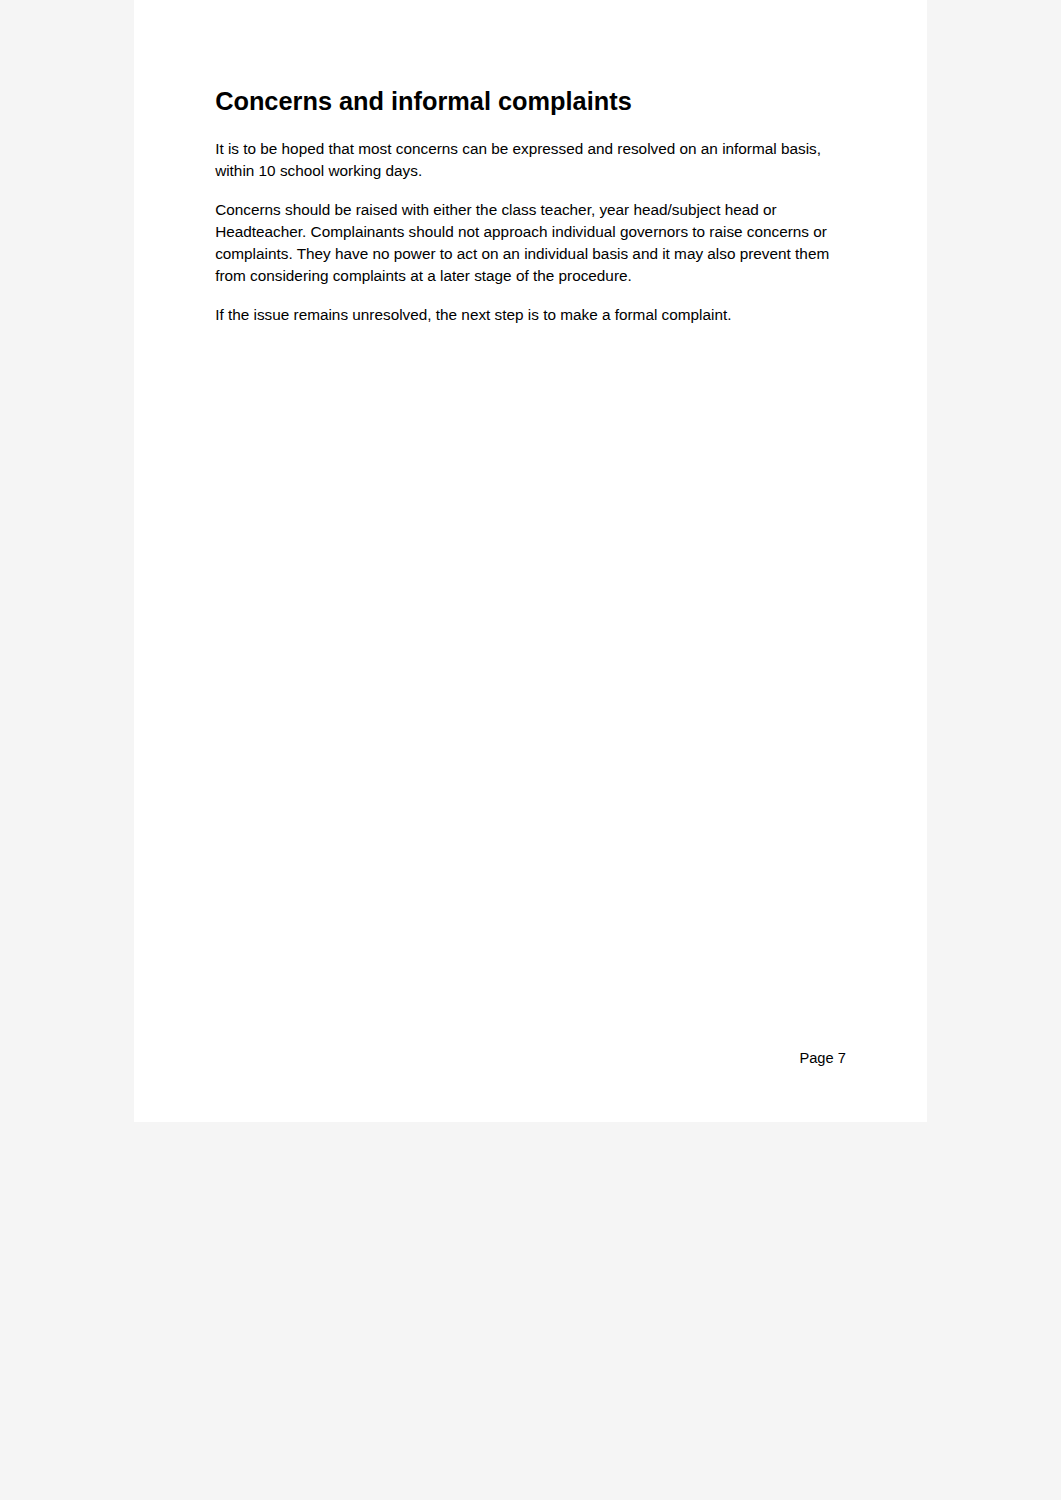Concerns and informal complaints
It is to be hoped that most concerns can be expressed and resolved on an informal basis, within 10 school working days.
Concerns should be raised with either the class teacher, year head/subject head or Headteacher. Complainants should not approach individual governors to raise concerns or complaints. They have no power to act on an individual basis and it may also prevent them from considering complaints at a later stage of the procedure.
If the issue remains unresolved, the next step is to make a formal complaint.
Page 7